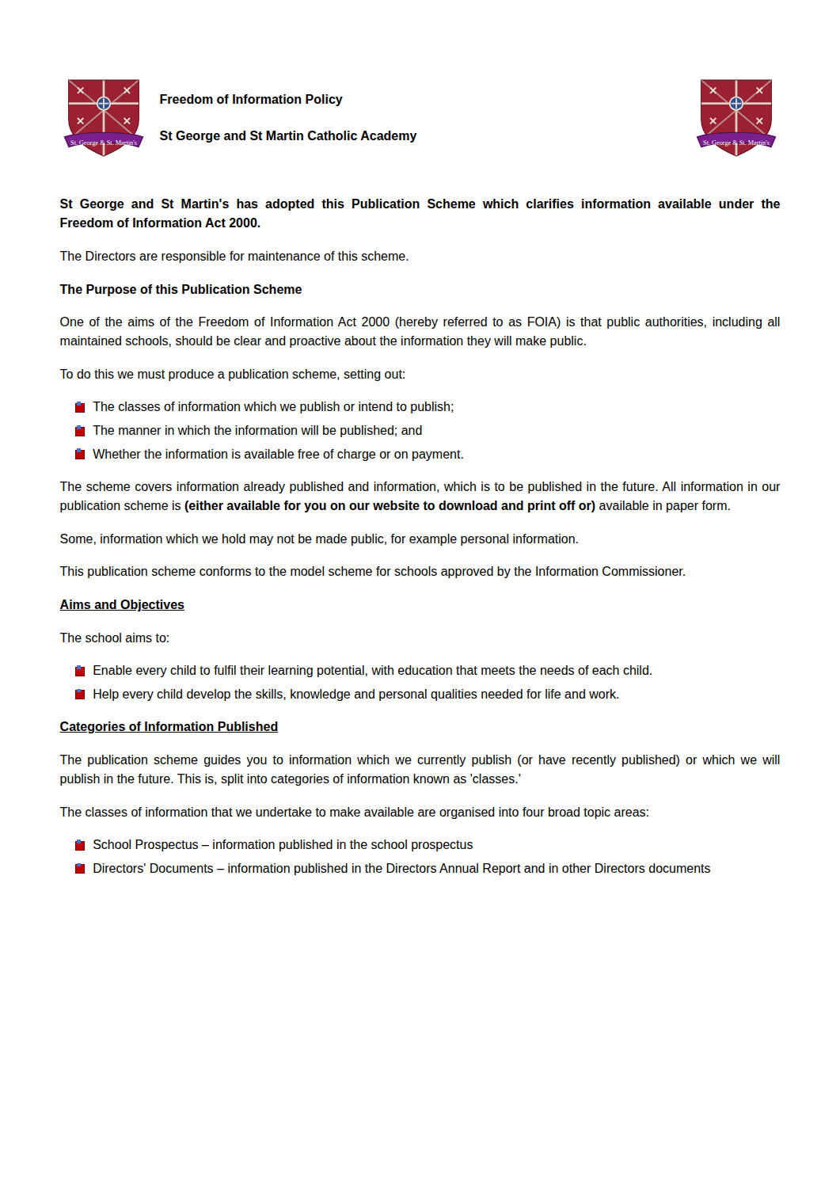St. George & St. Martin's
Freedom of Information Policy
St George and St Martin Catholic Academy
St. George & St. Martin's
St George and St Martin's has adopted this Publication Scheme which clarifies information available under the Freedom of Information Act 2000.
The Directors are responsible for maintenance of this scheme.
The Purpose of this Publication Scheme
One of the aims of the Freedom of Information Act 2000 (hereby referred to as FOIA) is that public authorities, including all maintained schools, should be clear and proactive about the information they will make public.
To do this we must produce a publication scheme, setting out:
The classes of information which we publish or intend to publish;
The manner in which the information will be published; and
Whether the information is available free of charge or on payment.
The scheme covers information already published and information, which is to be published in the future. All information in our publication scheme is (either available for you on our website to download and print off or) available in paper form.
Some, information which we hold may not be made public, for example personal information.
This publication scheme conforms to the model scheme for schools approved by the Information Commissioner.
Aims and Objectives
The school aims to:
Enable every child to fulfil their learning potential, with education that meets the needs of each child.
Help every child develop the skills, knowledge and personal qualities needed for life and work.
Categories of Information Published
The publication scheme guides you to information which we currently publish (or have recently published) or which we will publish in the future. This is, split into categories of information known as 'classes.'
The classes of information that we undertake to make available are organised into four broad topic areas:
School Prospectus – information published in the school prospectus
Directors' Documents – information published in the Directors Annual Report and in other Directors documents